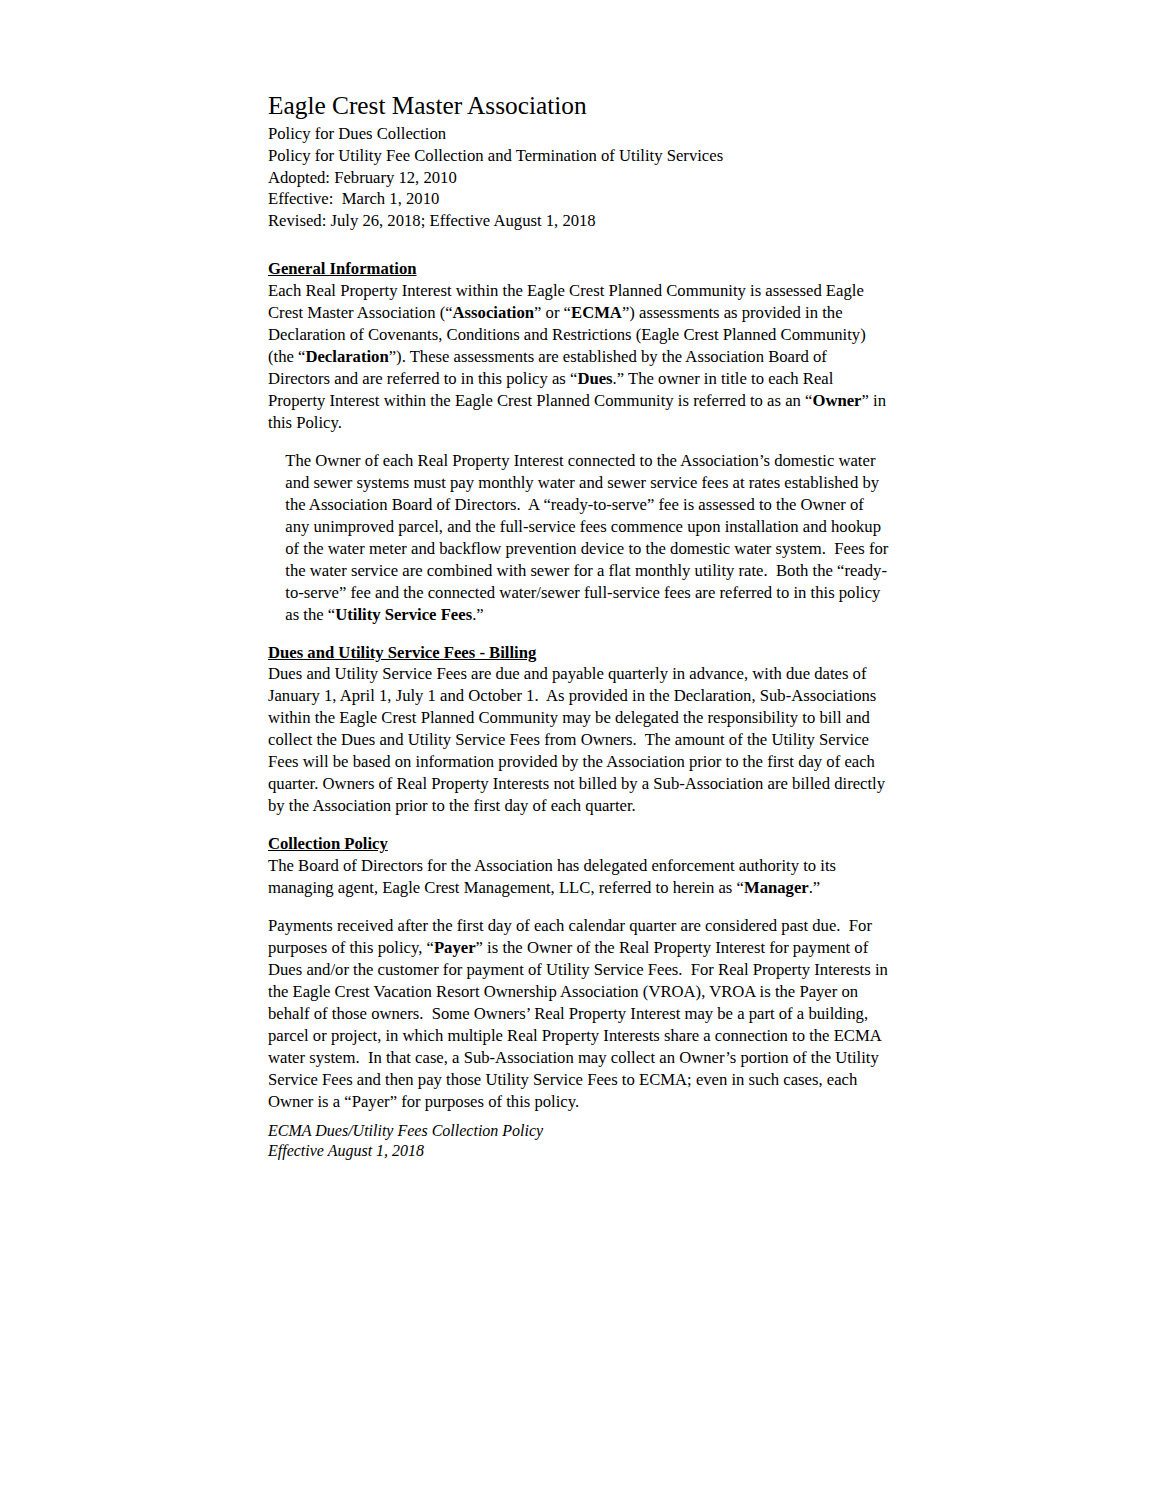Eagle Crest Master Association
Policy for Dues Collection
Policy for Utility Fee Collection and Termination of Utility Services
Adopted: February 12, 2010
Effective: March 1, 2010
Revised: July 26, 2018; Effective August 1, 2018
General Information
Each Real Property Interest within the Eagle Crest Planned Community is assessed Eagle Crest Master Association (“Association” or “ECMA”) assessments as provided in the Declaration of Covenants, Conditions and Restrictions (Eagle Crest Planned Community) (the “Declaration”). These assessments are established by the Association Board of Directors and are referred to in this policy as “Dues.” The owner in title to each Real Property Interest within the Eagle Crest Planned Community is referred to as an “Owner” in this Policy.
The Owner of each Real Property Interest connected to the Association’s domestic water and sewer systems must pay monthly water and sewer service fees at rates established by the Association Board of Directors. A “ready-to-serve” fee is assessed to the Owner of any unimproved parcel, and the full-service fees commence upon installation and hookup of the water meter and backflow prevention device to the domestic water system. Fees for the water service are combined with sewer for a flat monthly utility rate. Both the “ready-to-serve” fee and the connected water/sewer full-service fees are referred to in this policy as the “Utility Service Fees.”
Dues and Utility Service Fees - Billing
Dues and Utility Service Fees are due and payable quarterly in advance, with due dates of January 1, April 1, July 1 and October 1. As provided in the Declaration, Sub-Associations within the Eagle Crest Planned Community may be delegated the responsibility to bill and collect the Dues and Utility Service Fees from Owners. The amount of the Utility Service Fees will be based on information provided by the Association prior to the first day of each quarter. Owners of Real Property Interests not billed by a Sub-Association are billed directly by the Association prior to the first day of each quarter.
Collection Policy
The Board of Directors for the Association has delegated enforcement authority to its managing agent, Eagle Crest Management, LLC, referred to herein as “Manager.”
Payments received after the first day of each calendar quarter are considered past due. For purposes of this policy, “Payer” is the Owner of the Real Property Interest for payment of Dues and/or the customer for payment of Utility Service Fees. For Real Property Interests in the Eagle Crest Vacation Resort Ownership Association (VROA), VROA is the Payer on behalf of those owners. Some Owners’ Real Property Interest may be a part of a building, parcel or project, in which multiple Real Property Interests share a connection to the ECMA water system. In that case, a Sub-Association may collect an Owner’s portion of the Utility Service Fees and then pay those Utility Service Fees to ECMA; even in such cases, each Owner is a “Payer” for purposes of this policy.
ECMA Dues/Utility Fees Collection Policy
Effective August 1, 2018